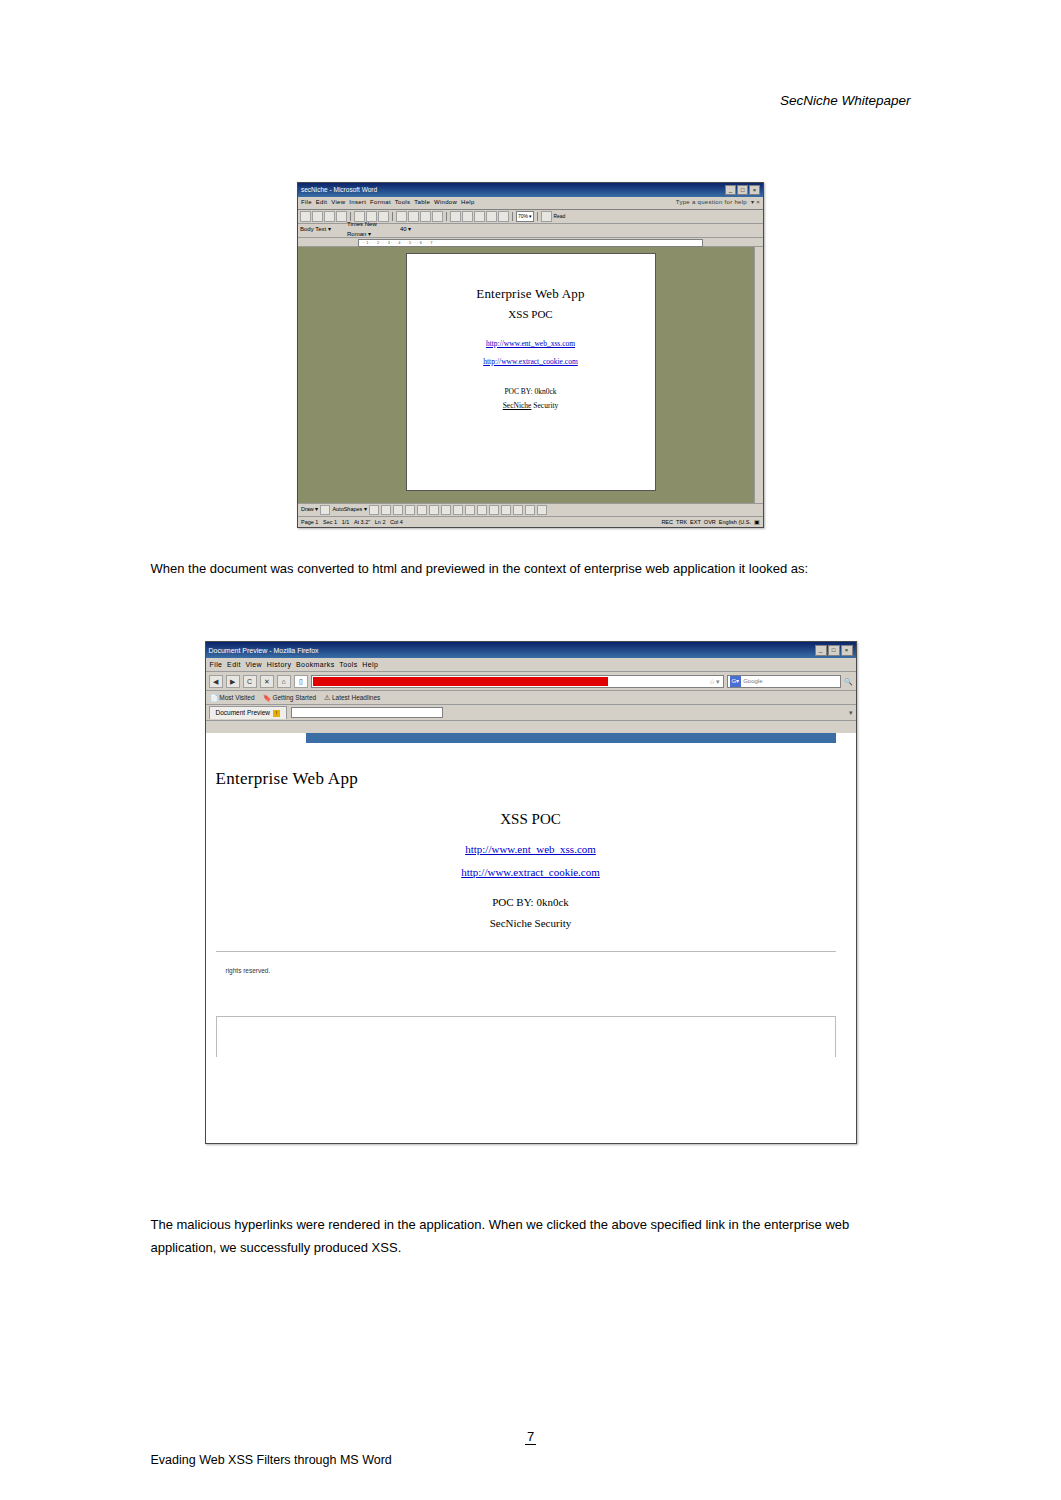SecNiche Whitepaper
secNiche - Microsoft Word _□×
File Edit View Insert Format Tools Table Window Help Type a question for help ▾ ×
70% ▾ Read
Body Text ▾ Times New Roman ▾ 40 ▾
· · · 1 · · · 2 · · · 3 · · · 4 · · · 5 · · · 6 · · · 7
Enterprise Web App
XSS POC
http://www.ent_web_xss.com http://www.extract_cookie.com
POC BY: 0kn0ck
SecNiche Security
Draw ▾ AutoShapes ▾
Page 1 Sec 1 1/1 At 3.2" Ln 2 Col 4 REC TRK EXT OVR English (U.S. ▣
When the document was converted to html and previewed in the context of enterprise web application it looked as:
Document Preview - Mozilla Firefox _□×
File Edit View History Bookmarks Tools Help
◀ ▶ C ✕ ⌂ ▯ ☆ ▾ G▾Google 🔍
📄 Most Visited 🔖 Getting Started ⚠ Latest Headlines
Document Preview! ▾
Enterprise Web App
XSS POC
http://www.ent_web_xss.com http://www.extract_cookie.com
POC BY: 0kn0ck
SecNiche Security
rights reserved.
The malicious hyperlinks were rendered in the application. When we clicked the above specified link in the enterprise web application, we successfully produced XSS.
7
Evading Web XSS Filters through MS Word